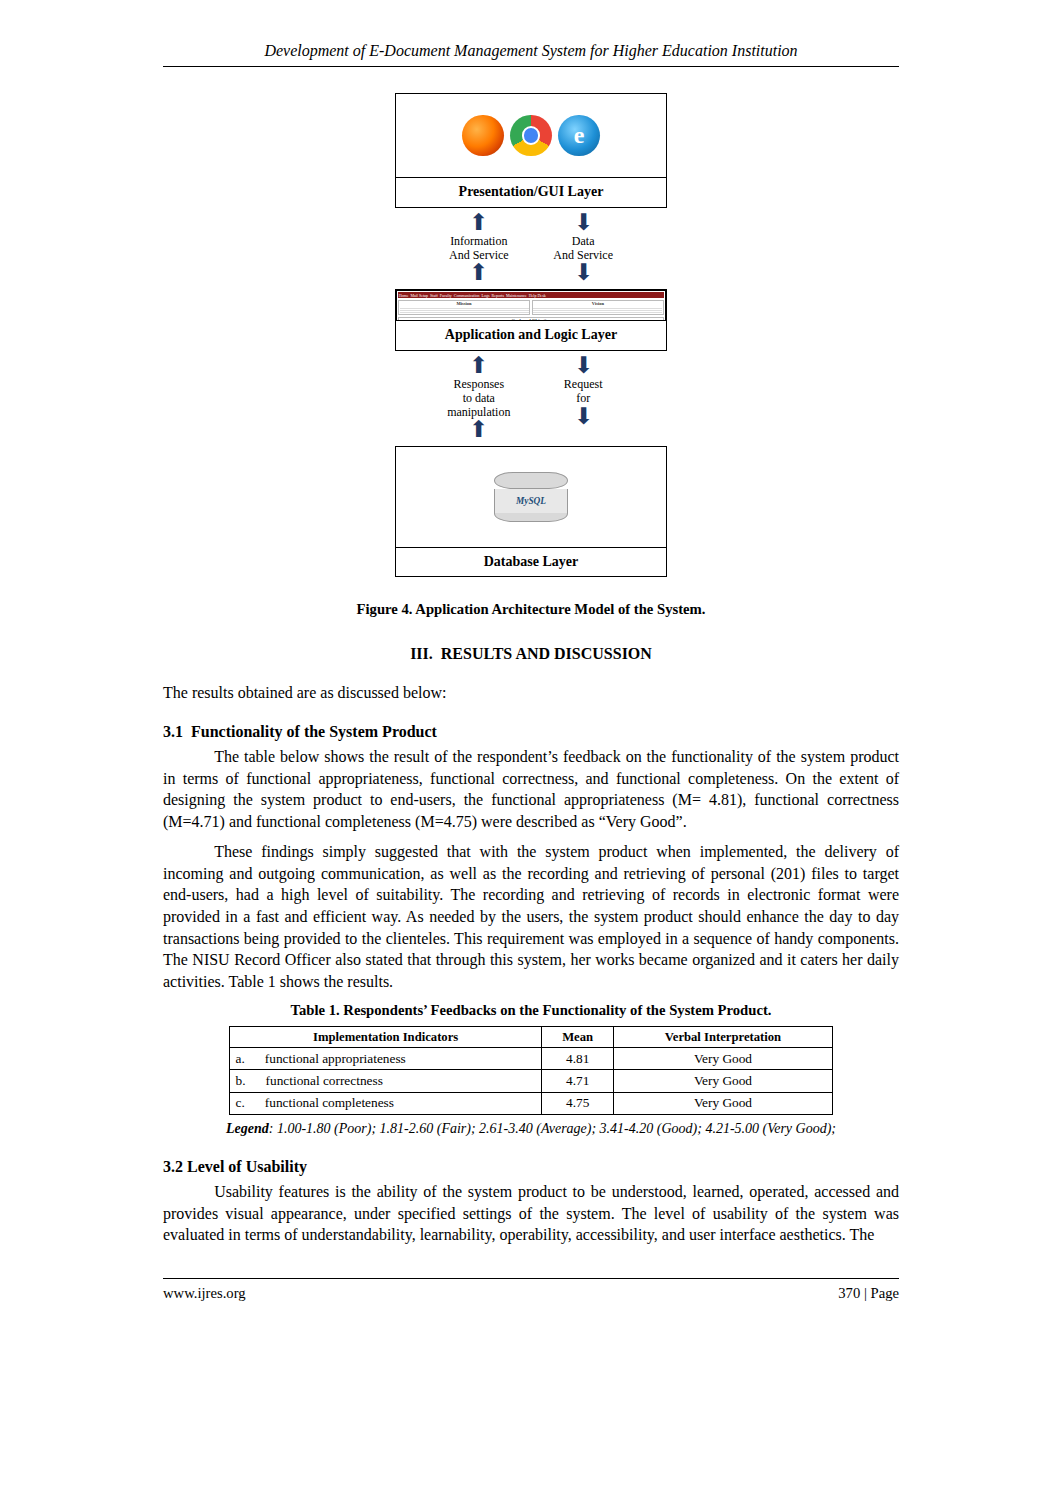Development of E-Document Management System for Higher Education Institution
Presentation/GUI Layer
⬆ Information And Service ⬆
⬇ Data And Service ⬇
Home Mail Setup Staff Faculty Communication Logs Reports Maintenance Help Desk
Mission
Vision
Goals and Objective
Application and Logic Layer
⬆ Responses to data manipulation ⬆
⬇ Request for ⬇
MySQL
Database Layer
Figure 4. Application Architecture Model of the System.
III. RESULTS AND DISCUSSION
The results obtained are as discussed below:
3.1 Functionality of the System Product
The table below shows the result of the respondent’s feedback on the functionality of the system product in terms of functional appropriateness, functional correctness, and functional completeness. On the extent of designing the system product to end-users, the functional appropriateness (M= 4.81), functional correctness (M=4.71) and functional completeness (M=4.75) were described as “Very Good”.
These findings simply suggested that with the system product when implemented, the delivery of incoming and outgoing communication, as well as the recording and retrieving of personal (201) files to target end-users, had a high level of suitability. The recording and retrieving of records in electronic format were provided in a fast and efficient way. As needed by the users, the system product should enhance the day to day transactions being provided to the clienteles. This requirement was employed in a sequence of handy components. The NISU Record Officer also stated that through this system, her works became organized and it caters her daily activities. Table 1 shows the results.
Table 1. Respondents’ Feedbacks on the Functionality of the System Product.
| Implementation Indicators | Mean | Verbal Interpretation |
| --- | --- | --- |
| a. functional appropriateness | 4.81 | Very Good |
| b. functional correctness | 4.71 | Very Good |
| c. functional completeness | 4.75 | Very Good |
Legend: 1.00-1.80 (Poor); 1.81-2.60 (Fair); 2.61-3.40 (Average); 3.41-4.20 (Good); 4.21-5.00 (Very Good);
3.2 Level of Usability
Usability features is the ability of the system product to be understood, learned, operated, accessed and provides visual appearance, under specified settings of the system. The level of usability of the system was evaluated in terms of understandability, learnability, operability, accessibility, and user interface aesthetics. The
www.ijres.org 370 | Page